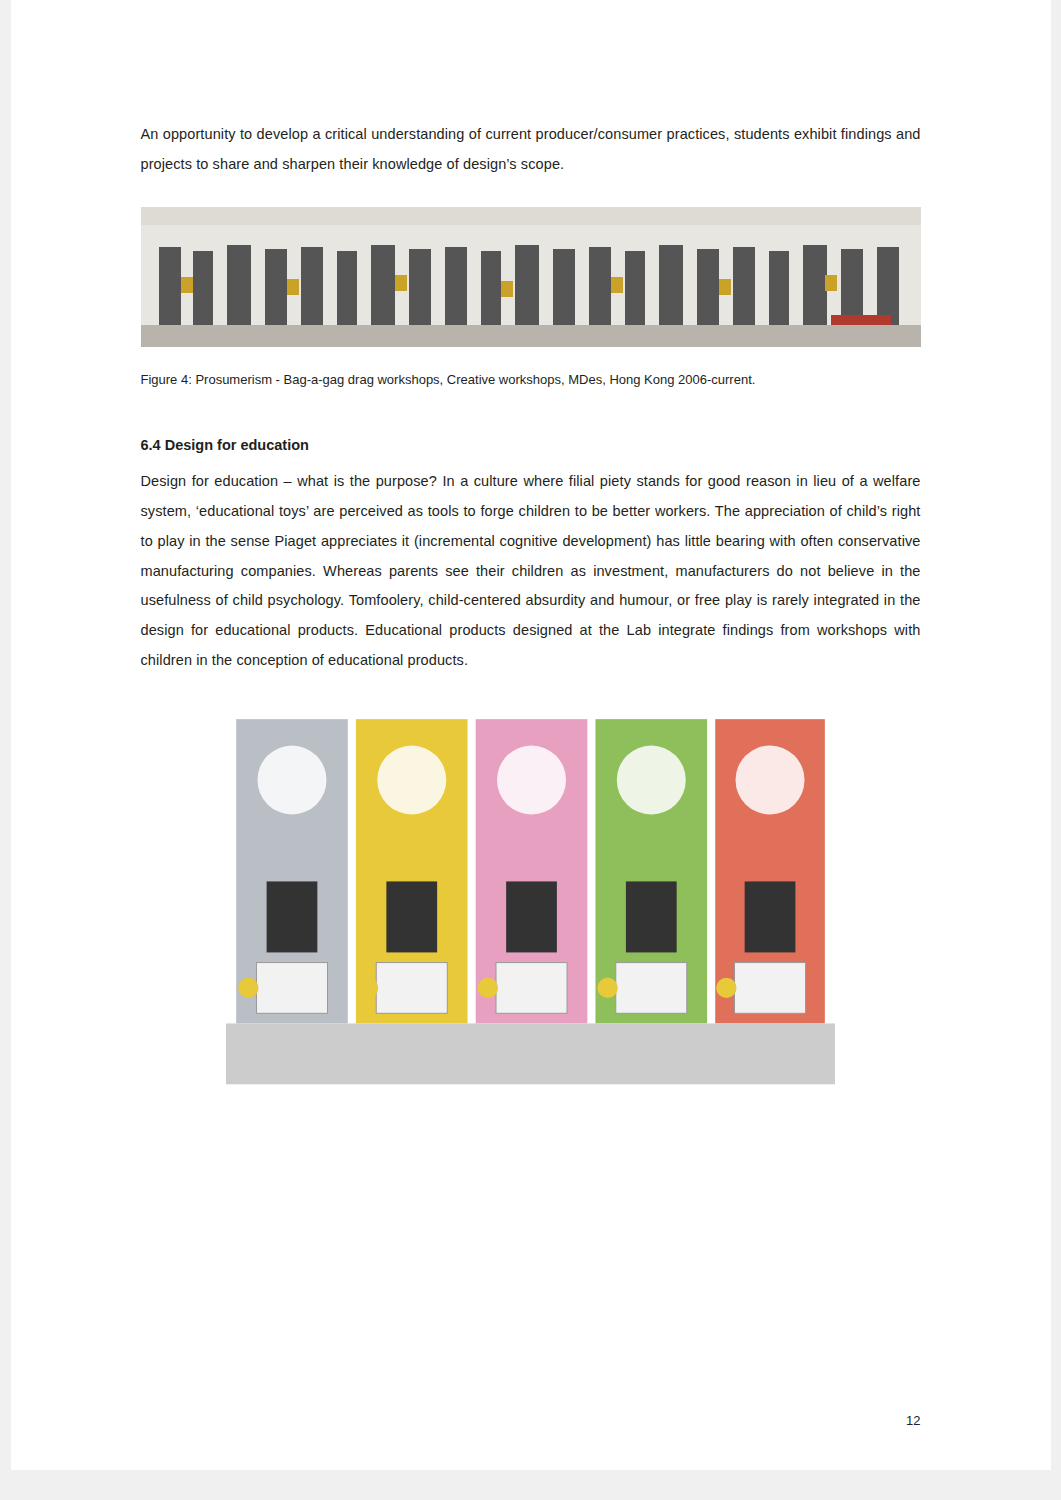An opportunity to develop a critical understanding of current producer/consumer practices, students exhibit findings and projects to share and sharpen their knowledge of design’s scope.
Figure 4: Prosumerism - Bag-a-gag drag workshops, Creative workshops, MDes, Hong Kong 2006-current.
6.4 Design for education
Design for education – what is the purpose? In a culture where filial piety stands for good reason in lieu of a welfare system, ‘educational toys’ are perceived as tools to forge children to be better workers. The appreciation of child’s right to play in the sense Piaget appreciates it (incremental cognitive development) has little bearing with often conservative manufacturing companies. Whereas parents see their children as investment, manufacturers do not believe in the usefulness of child psychology. Tomfoolery, child-centered absurdity and humour, or free play is rarely integrated in the design for educational products. Educational products designed at the Lab integrate findings from workshops with children in the conception of educational products.
12